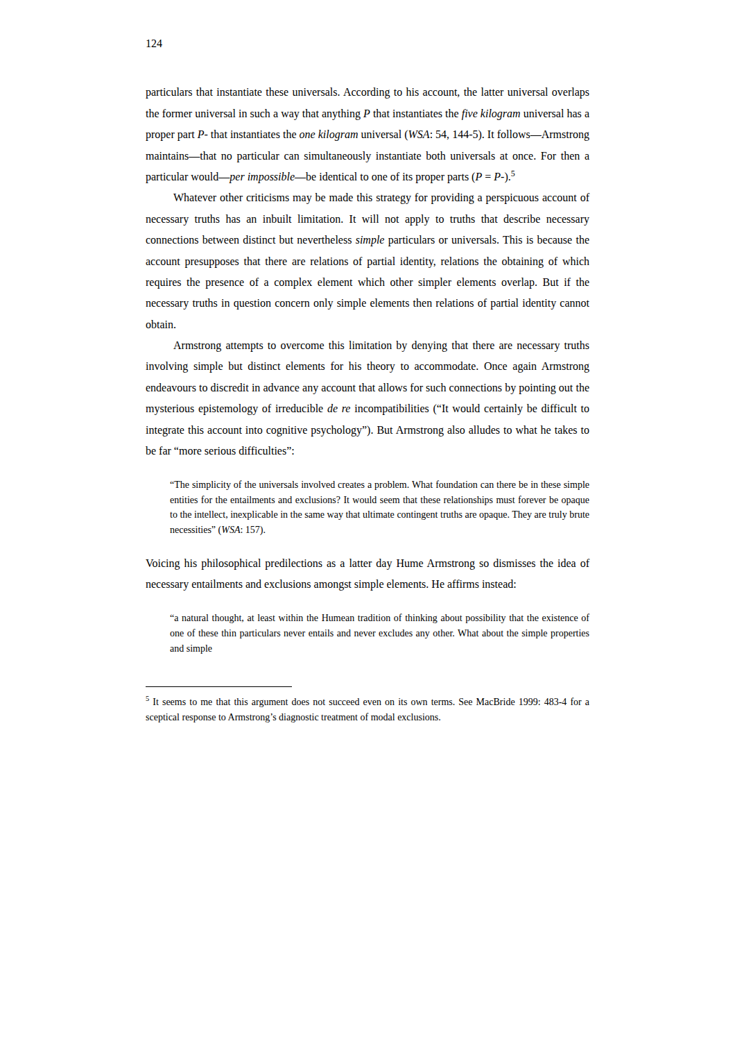124
particulars that instantiate these universals. According to his account, the latter universal overlaps the former universal in such a way that anything P that instantiates the five kilogram universal has a proper part P- that instantiates the one kilogram universal (WSA: 54, 144-5). It follows—Armstrong maintains—that no particular can simultaneously instantiate both universals at once. For then a particular would—per impossible—be identical to one of its proper parts (P = P-).5
Whatever other criticisms may be made this strategy for providing a perspicuous account of necessary truths has an inbuilt limitation. It will not apply to truths that describe necessary connections between distinct but nevertheless simple particulars or universals. This is because the account presupposes that there are relations of partial identity, relations the obtaining of which requires the presence of a complex element which other simpler elements overlap. But if the necessary truths in question concern only simple elements then relations of partial identity cannot obtain.
Armstrong attempts to overcome this limitation by denying that there are necessary truths involving simple but distinct elements for his theory to accommodate. Once again Armstrong endeavours to discredit in advance any account that allows for such connections by pointing out the mysterious epistemology of irreducible de re incompatibilities (“It would certainly be difficult to integrate this account into cognitive psychology”). But Armstrong also alludes to what he takes to be far “more serious difficulties”:
“The simplicity of the universals involved creates a problem. What foundation can there be in these simple entities for the entailments and exclusions? It would seem that these relationships must forever be opaque to the intellect, inexplicable in the same way that ultimate contingent truths are opaque. They are truly brute necessities” (WSA: 157).
Voicing his philosophical predilections as a latter day Hume Armstrong so dismisses the idea of necessary entailments and exclusions amongst simple elements. He affirms instead:
“a natural thought, at least within the Humean tradition of thinking about possibility that the existence of one of these thin particulars never entails and never excludes any other. What about the simple properties and simple
5 It seems to me that this argument does not succeed even on its own terms. See MacBride 1999: 483-4 for a sceptical response to Armstrong’s diagnostic treatment of modal exclusions.